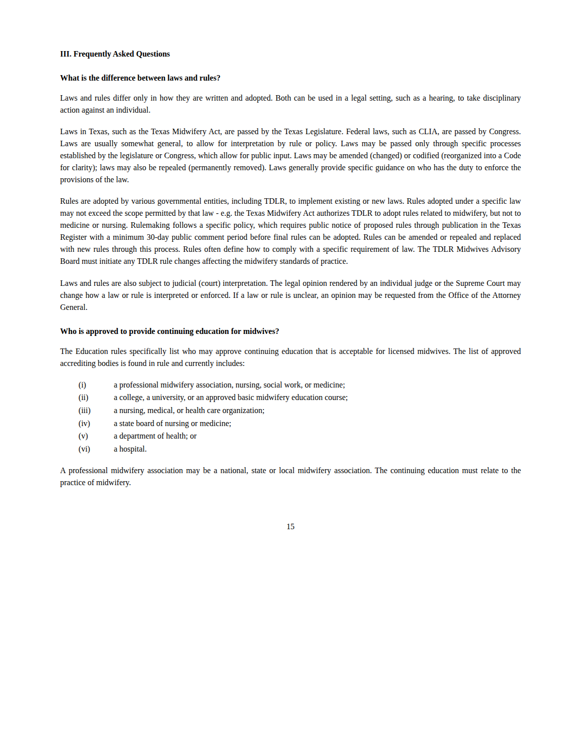III. Frequently Asked Questions
What is the difference between laws and rules?
Laws and rules differ only in how they are written and adopted. Both can be used in a legal setting, such as a hearing, to take disciplinary action against an individual.
Laws in Texas, such as the Texas Midwifery Act, are passed by the Texas Legislature. Federal laws, such as CLIA, are passed by Congress. Laws are usually somewhat general, to allow for interpretation by rule or policy. Laws may be passed only through specific processes established by the legislature or Congress, which allow for public input. Laws may be amended (changed) or codified (reorganized into a Code for clarity); laws may also be repealed (permanently removed). Laws generally provide specific guidance on who has the duty to enforce the provisions of the law.
Rules are adopted by various governmental entities, including TDLR, to implement existing or new laws. Rules adopted under a specific law may not exceed the scope permitted by that law - e.g. the Texas Midwifery Act authorizes TDLR to adopt rules related to midwifery, but not to medicine or nursing. Rulemaking follows a specific policy, which requires public notice of proposed rules through publication in the Texas Register with a minimum 30-day public comment period before final rules can be adopted. Rules can be amended or repealed and replaced with new rules through this process. Rules often define how to comply with a specific requirement of law. The TDLR Midwives Advisory Board must initiate any TDLR rule changes affecting the midwifery standards of practice.
Laws and rules are also subject to judicial (court) interpretation. The legal opinion rendered by an individual judge or the Supreme Court may change how a law or rule is interpreted or enforced. If a law or rule is unclear, an opinion may be requested from the Office of the Attorney General.
Who is approved to provide continuing education for midwives?
The Education rules specifically list who may approve continuing education that is acceptable for licensed midwives. The list of approved accrediting bodies is found in rule and currently includes:
(i) a professional midwifery association, nursing, social work, or medicine;
(ii) a college, a university, or an approved basic midwifery education course;
(iii) a nursing, medical, or health care organization;
(iv) a state board of nursing or medicine;
(v) a department of health; or
(vi) a hospital.
A professional midwifery association may be a national, state or local midwifery association. The continuing education must relate to the practice of midwifery.
15